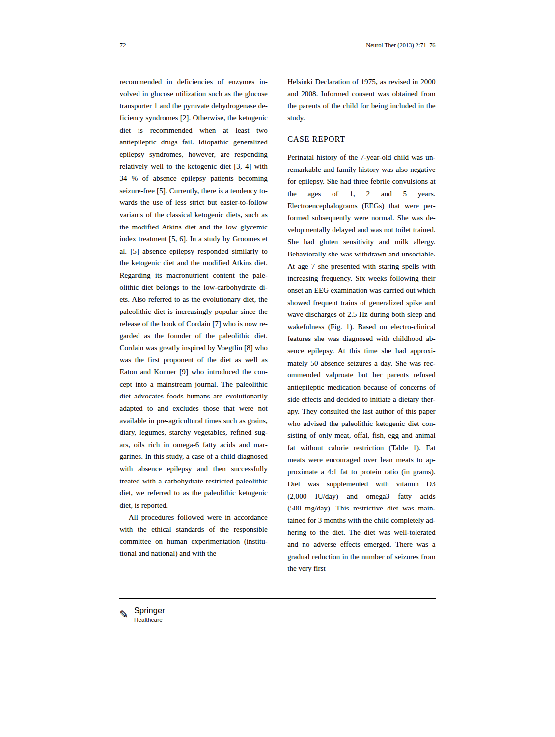72 Neurol Ther (2013) 2:71–76
recommended in deficiencies of enzymes involved in glucose utilization such as the glucose transporter 1 and the pyruvate dehydrogenase deficiency syndromes [2]. Otherwise, the ketogenic diet is recommended when at least two antiepileptic drugs fail. Idiopathic generalized epilepsy syndromes, however, are responding relatively well to the ketogenic diet [3, 4] with 34 % of absence epilepsy patients becoming seizure-free [5]. Currently, there is a tendency towards the use of less strict but easier-to-follow variants of the classical ketogenic diets, such as the modified Atkins diet and the low glycemic index treatment [5, 6]. In a study by Groomes et al. [5] absence epilepsy responded similarly to the ketogenic diet and the modified Atkins diet. Regarding its macronutrient content the paleolithic diet belongs to the low-carbohydrate diets. Also referred to as the evolutionary diet, the paleolithic diet is increasingly popular since the release of the book of Cordain [7] who is now regarded as the founder of the paleolithic diet. Cordain was greatly inspired by Voegtlin [8] who was the first proponent of the diet as well as Eaton and Konner [9] who introduced the concept into a mainstream journal. The paleolithic diet advocates foods humans are evolutionarily adapted to and excludes those that were not available in pre-agricultural times such as grains, diary, legumes, starchy vegetables, refined sugars, oils rich in omega-6 fatty acids and margarines. In this study, a case of a child diagnosed with absence epilepsy and then successfully treated with a carbohydrate-restricted paleolithic diet, we referred to as the paleolithic ketogenic diet, is reported.
All procedures followed were in accordance with the ethical standards of the responsible committee on human experimentation (institutional and national) and with the
Helsinki Declaration of 1975, as revised in 2000 and 2008. Informed consent was obtained from the parents of the child for being included in the study.
Case Report
Perinatal history of the 7-year-old child was unremarkable and family history was also negative for epilepsy. She had three febrile convulsions at the ages of 1, 2 and 5 years. Electroencephalograms (EEGs) that were performed subsequently were normal. She was developmentally delayed and was not toilet trained. She had gluten sensitivity and milk allergy. Behaviorally she was withdrawn and unsociable. At age 7 she presented with staring spells with increasing frequency. Six weeks following their onset an EEG examination was carried out which showed frequent trains of generalized spike and wave discharges of 2.5 Hz during both sleep and wakefulness (Fig. 1). Based on electro-clinical features she was diagnosed with childhood absence epilepsy. At this time she had approximately 50 absence seizures a day. She was recommended valproate but her parents refused antiepileptic medication because of concerns of side effects and decided to initiate a dietary therapy. They consulted the last author of this paper who advised the paleolithic ketogenic diet consisting of only meat, offal, fish, egg and animal fat without calorie restriction (Table 1). Fat meats were encouraged over lean meats to approximate a 4:1 fat to protein ratio (in grams). Diet was supplemented with vitamin D3 (2,000 IU/day) and omega3 fatty acids (500 mg/day). This restrictive diet was maintained for 3 months with the child completely adhering to the diet. The diet was well-tolerated and no adverse effects emerged. There was a gradual reduction in the number of seizures from the very first
✎ SpringerHealthcare